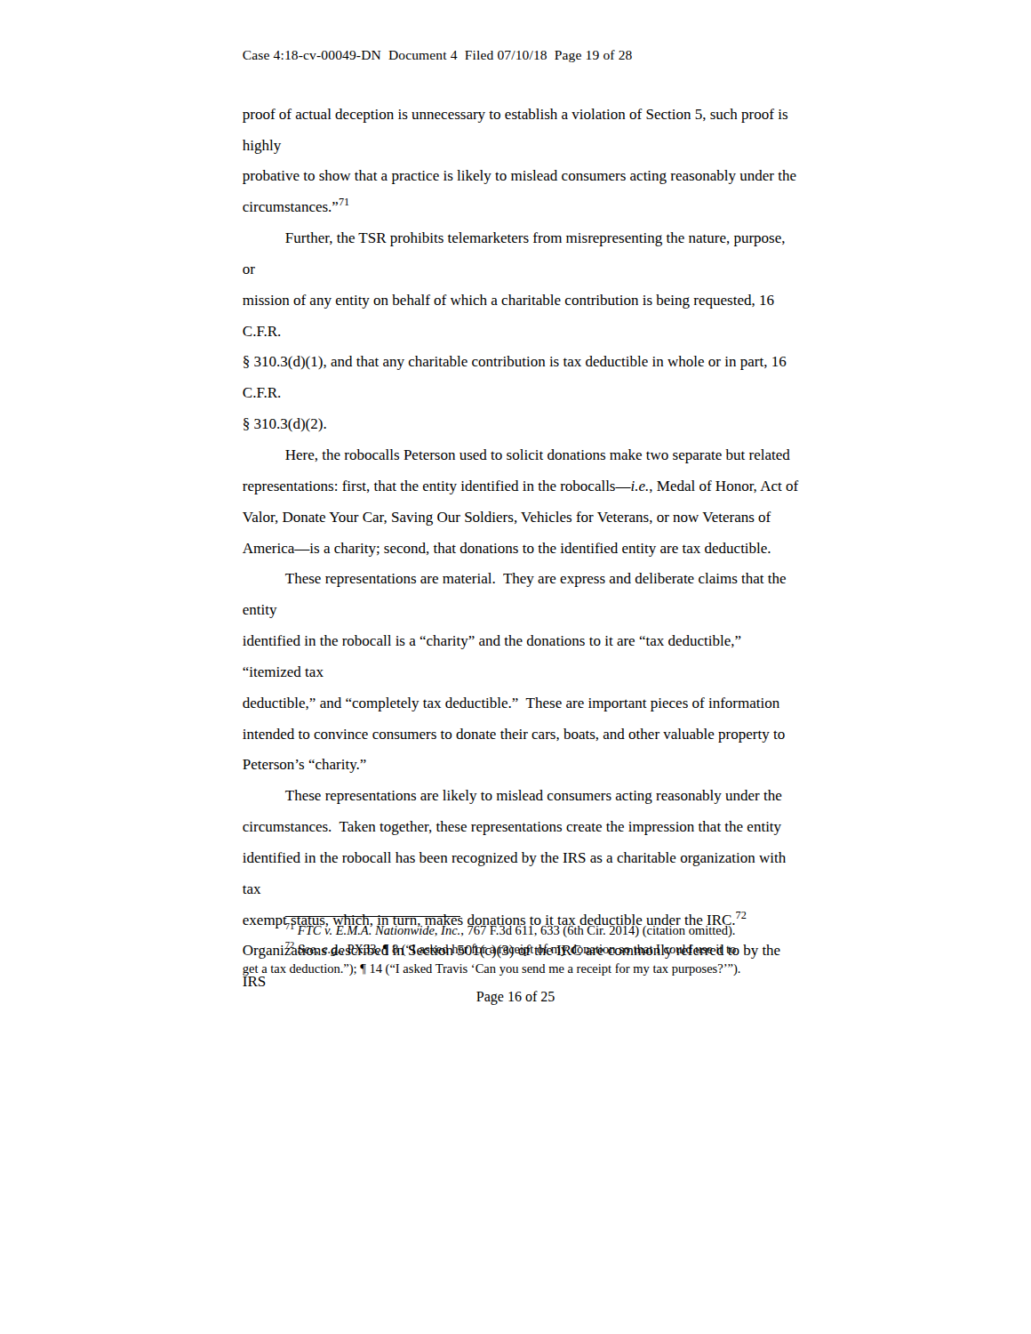Case 4:18-cv-00049-DN Document 4 Filed 07/10/18 Page 19 of 28
proof of actual deception is unnecessary to establish a violation of Section 5, such proof is highly
probative to show that a practice is likely to mislead consumers acting reasonably under the
circumstances.”71
Further, the TSR prohibits telemarketers from misrepresenting the nature, purpose, or
mission of any entity on behalf of which a charitable contribution is being requested, 16 C.F.R.
§ 310.3(d)(1), and that any charitable contribution is tax deductible in whole or in part, 16 C.F.R.
§ 310.3(d)(2).
Here, the robocalls Peterson used to solicit donations make two separate but related
representations: first, that the entity identified in the robocalls—i.e., Medal of Honor, Act of
Valor, Donate Your Car, Saving Our Soldiers, Vehicles for Veterans, or now Veterans of
America—is a charity; second, that donations to the identified entity are tax deductible.
These representations are material. They are express and deliberate claims that the entity
identified in the robocall is a “charity” and the donations to it are “tax deductible,” “itemized tax
deductible,” and “completely tax deductible.” These are important pieces of information
intended to convince consumers to donate their cars, boats, and other valuable property to
Peterson’s “charity.”
These representations are likely to mislead consumers acting reasonably under the
circumstances. Taken together, these representations create the impression that the entity
identified in the robocall has been recognized by the IRS as a charitable organization with tax
exempt status, which, in turn, makes donations to it tax deductible under the IRC.72
Organizations described in Section 501(c)(3) of the IRC are commonly referred to by the IRS
71 FTC v. E.M.A. Nationwide, Inc., 767 F.3d 611, 633 (6th Cir. 2014) (citation omitted).
72 See, e.g., PX33, ¶ 8 (“I asked her for a receipt of my donation so that I could use it to
get a tax deduction.”); ¶ 14 (“I asked Travis ‘Can you send me a receipt for my tax purposes?’”).
Page 16 of 25